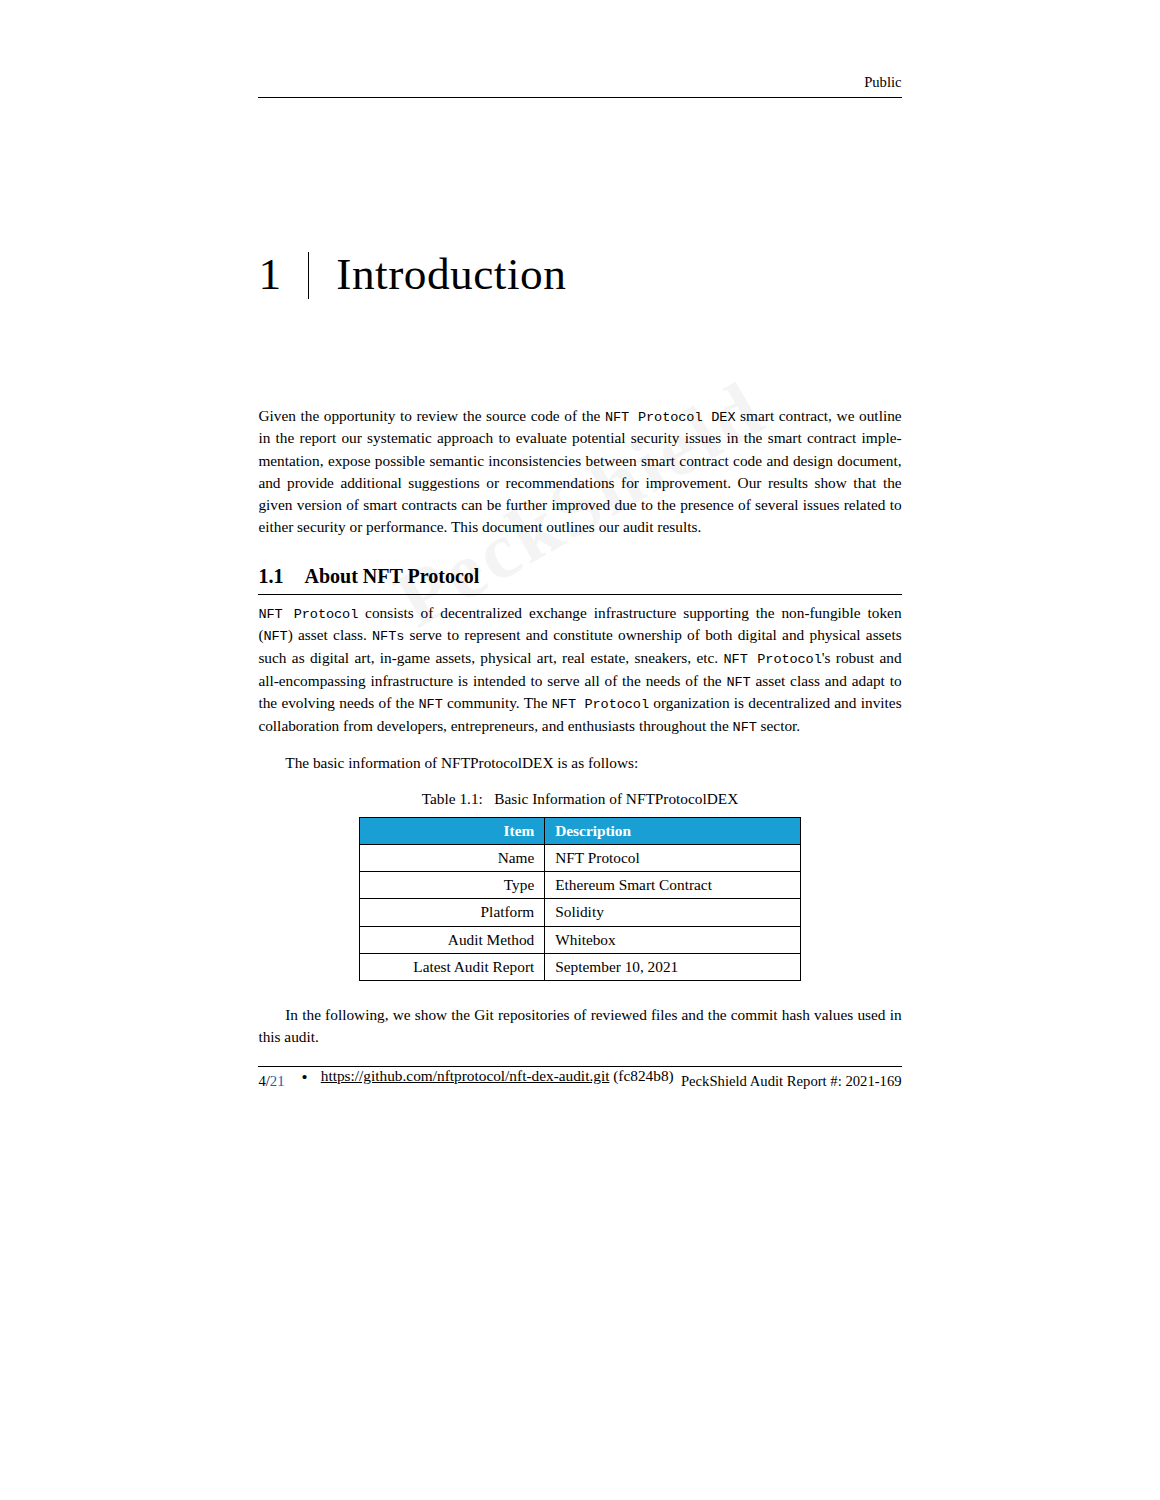PeckShield
Public
1 Introduction
Given the opportunity to review the source code of the NFT Protocol DEX smart contract, we outline in the report our systematic approach to evaluate potential security issues in the smart contract implementation, expose possible semantic inconsistencies between smart contract code and design document, and provide additional suggestions or recommendations for improvement. Our results show that the given version of smart contracts can be further improved due to the presence of several issues related to either security or performance. This document outlines our audit results.
1.1 About NFT Protocol
NFT Protocol consists of decentralized exchange infrastructure supporting the non-fungible token (NFT) asset class. NFTs serve to represent and constitute ownership of both digital and physical assets such as digital art, in-game assets, physical art, real estate, sneakers, etc. NFT Protocol's robust and all-encompassing infrastructure is intended to serve all of the needs of the NFT asset class and adapt to the evolving needs of the NFT community. The NFT Protocol organization is decentralized and invites collaboration from developers, entrepreneurs, and enthusiasts throughout the NFT sector.
The basic information of NFTProtocolDEX is as follows:
Table 1.1: Basic Information of NFTProtocolDEX
| Item | Description |
| --- | --- |
| Name | NFT Protocol |
| Type | Ethereum Smart Contract |
| Platform | Solidity |
| Audit Method | Whitebox |
| Latest Audit Report | September 10, 2021 |
In the following, we show the Git repositories of reviewed files and the commit hash values used in this audit.
https://github.com/nftprotocol/nft-dex-audit.git (fc824b8)
4/21
PeckShield Audit Report #: 2021-169